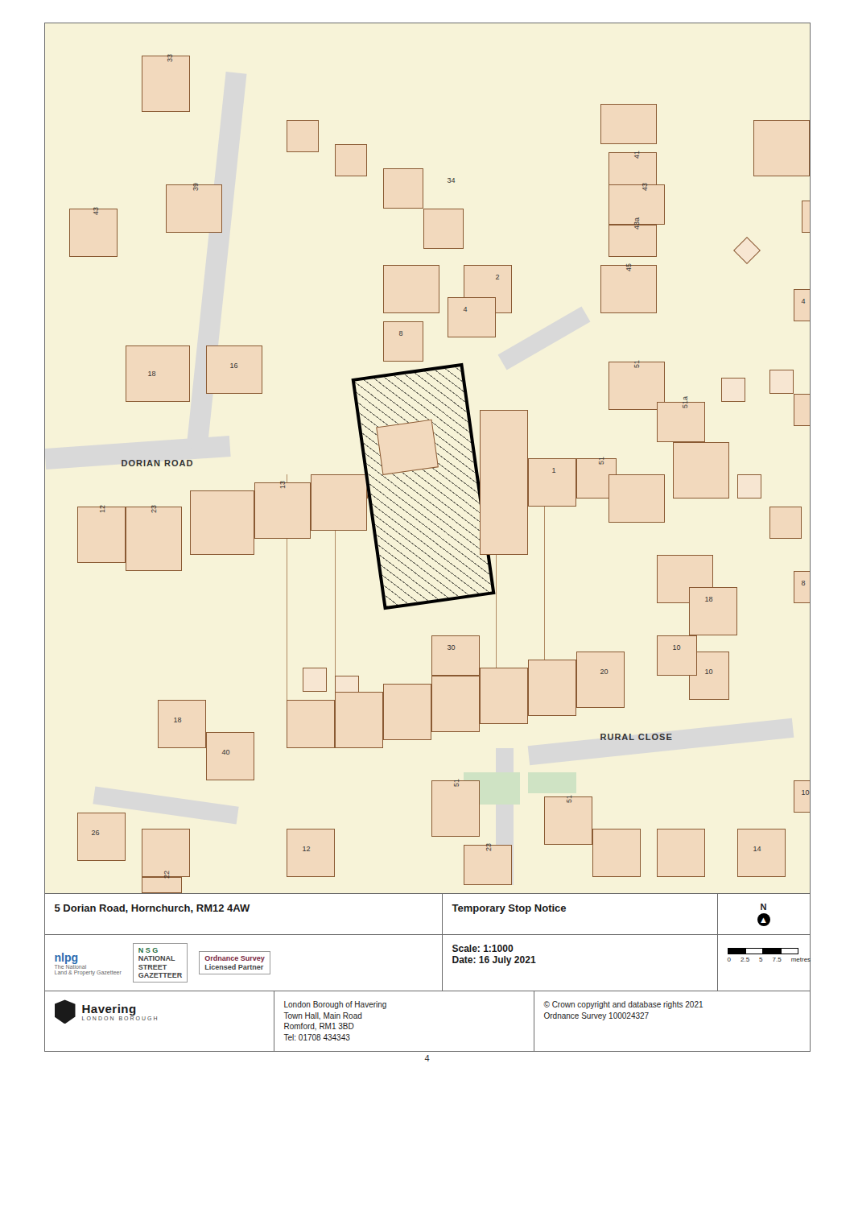DORIAN ROAD
RURAL CLOSE
33
39
43
18
34
2
4
8
16
41
43
43a
45
4
51
51a
12
23
13
1
51
18
8
10
20
30
10
18
40
26
12
51
23
51
14
10
22
5 Dorian Road, Hornchurch, RM12 4AW
Temporary Stop Notice
N
▲
nlpg
The National
Land & Property Gazetteer
N S G NATIONAL STREET GAZETTEER
Ordnance Survey Licensed Partner
Scale: 1:1000
Date: 16 July 2021
02.557.5 metres
Havering
LONDON BOROUGH
London Borough of Havering
Town Hall, Main Road
Romford, RM1 3BD
Tel: 01708 434343
© Crown copyright and database rights 2021
Ordnance Survey 100024327
4